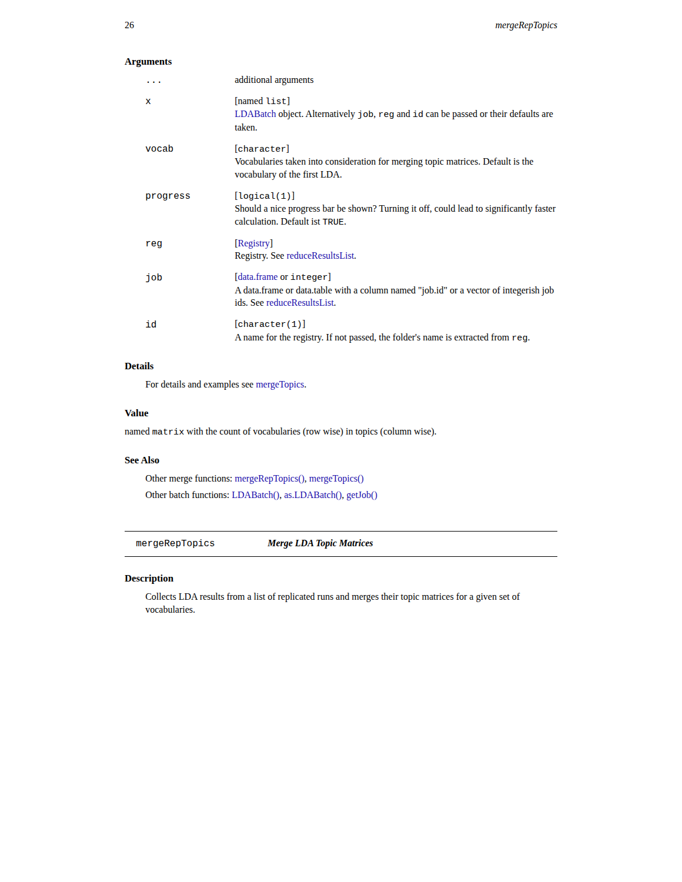26 mergeRepTopics
Arguments
...
additional arguments
x
[named list]
LDABatch object. Alternatively job, reg and id can be passed or their defaults are taken.
vocab
[character]
Vocabularies taken into consideration for merging topic matrices. Default is the vocabulary of the first LDA.
progress
[logical(1)]
Should a nice progress bar be shown? Turning it off, could lead to significantly faster calculation. Default ist TRUE.
reg
[Registry]
Registry. See reduceResultsList.
job
[data.frame or integer]
A data.frame or data.table with a column named "job.id" or a vector of integerish job ids. See reduceResultsList.
id
[character(1)]
A name for the registry. If not passed, the folder's name is extracted from reg.
Details
For details and examples see mergeTopics.
Value
named matrix with the count of vocabularies (row wise) in topics (column wise).
See Also
Other merge functions: mergeRepTopics(), mergeTopics()
Other batch functions: LDABatch(), as.LDABatch(), getJob()
mergeRepTopics Merge LDA Topic Matrices
Description
Collects LDA results from a list of replicated runs and merges their topic matrices for a given set of vocabularies.